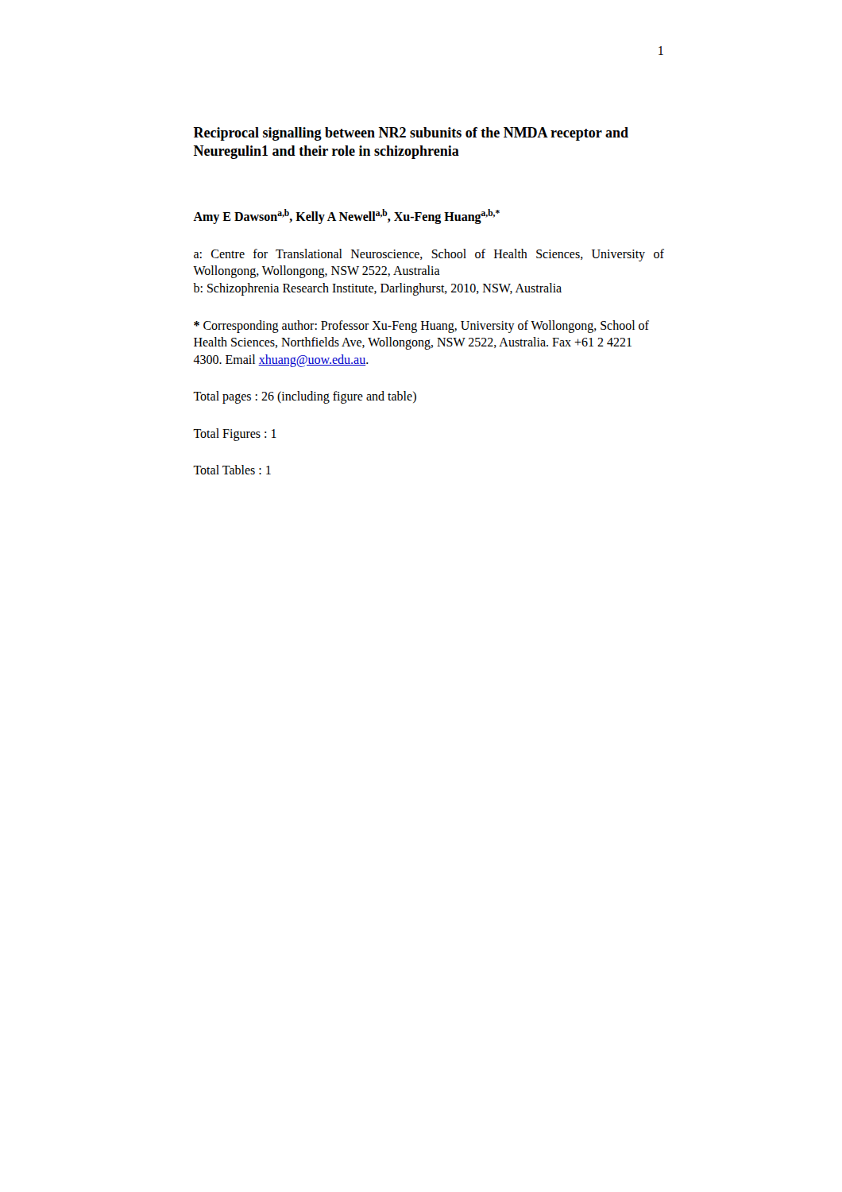1
Reciprocal signalling between NR2 subunits of the NMDA receptor and Neuregulin1 and their role in schizophrenia
Amy E Dawsona,b, Kelly A Newella,b, Xu-Feng Huanga,b,*
a: Centre for Translational Neuroscience, School of Health Sciences, University of Wollongong, Wollongong, NSW 2522, Australia
b: Schizophrenia Research Institute, Darlinghurst, 2010, NSW, Australia
* Corresponding author: Professor Xu-Feng Huang, University of Wollongong, School of Health Sciences, Northfields Ave, Wollongong, NSW 2522, Australia. Fax +61 2 4221 4300. Email xhuang@uow.edu.au.
Total pages : 26 (including figure and table)
Total Figures : 1
Total Tables : 1